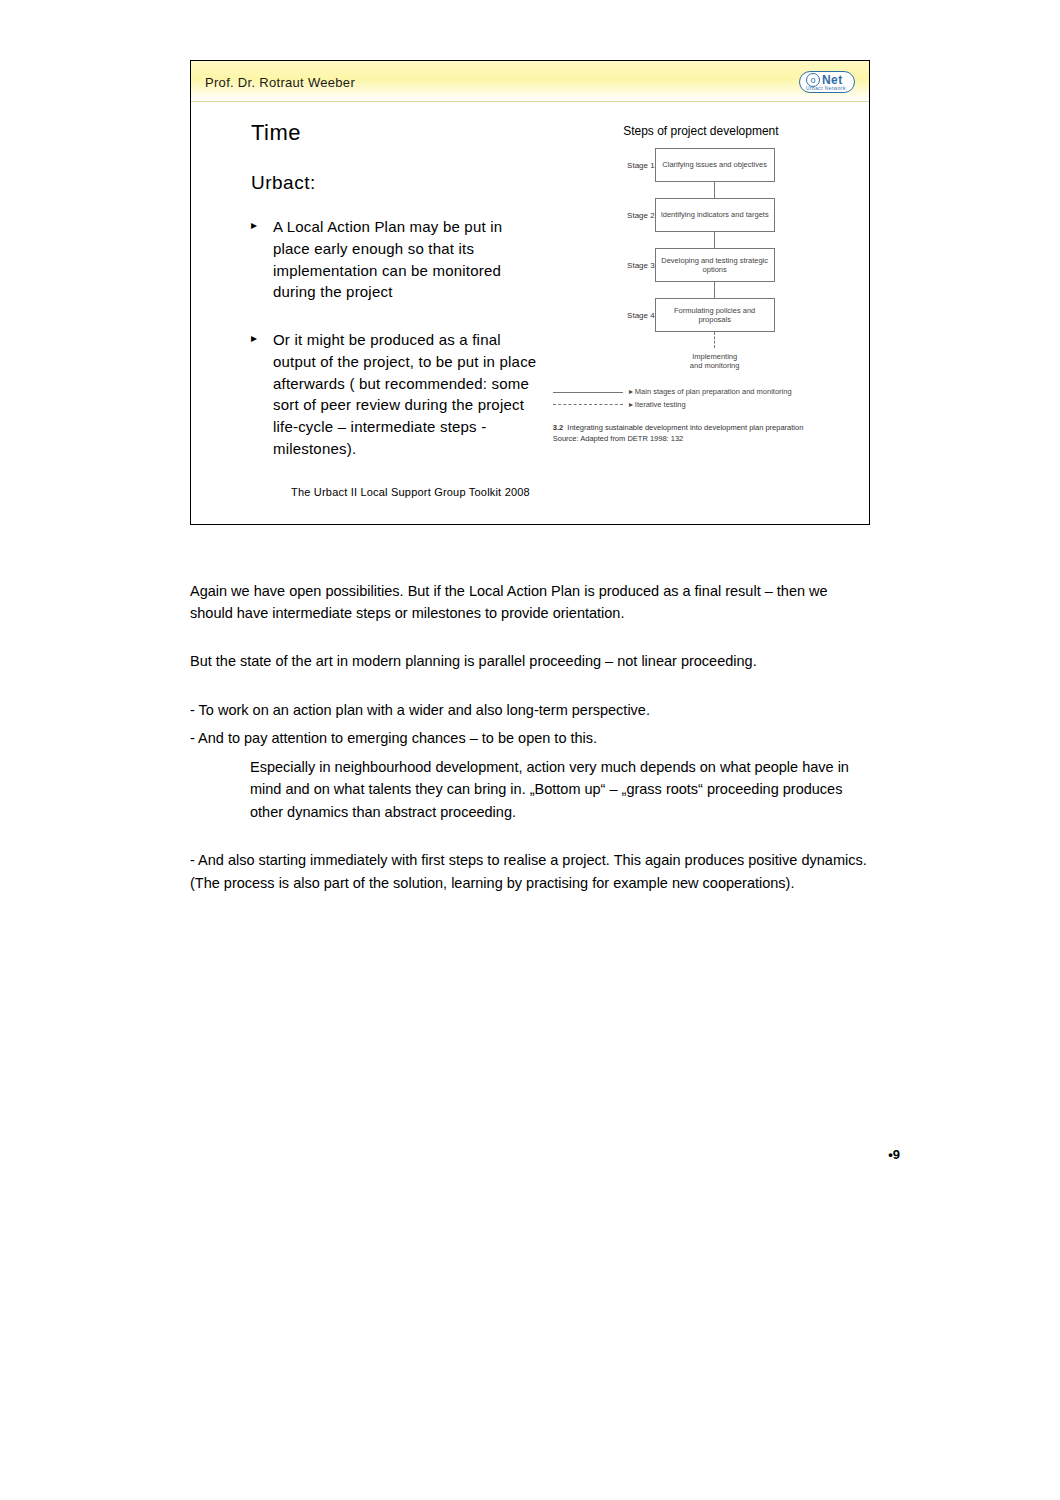Prof. Dr. Rotraut Weeber oNet Urbact Network
Time
Urbact:
A Local Action Plan may be put in place early enough so that its implementation can be monitored during the project
Or it might be produced as a final output of the project, to be put in place afterwards ( but recommended: some sort of peer review during the project life-cycle – intermediate steps - milestones).
The Urbact II Local Support Group Toolkit 2008
Steps of project development
| Stage 1 | Clarifying issues and objectives |
| Stage 2 | Identifying indicators and targets |
| Stage 3 | Developing and testing strategic options |
| Stage 4 | Formulating policies and proposals |
| | Implementing and monitoring |
▸ Main stages of plan preparation and monitoring
▸ Iterative testing
3.2 Integrating sustainable development into development plan preparation
Source: Adapted from DETR 1998: 132
Again we have open possibilities. But if the Local Action Plan is produced as a final result – then we should have intermediate steps or milestones to provide orientation.
But the state of the art in modern planning is parallel proceeding – not linear proceeding.
- To work on an action plan with a wider and also long-term perspective.
- And to pay attention to emerging chances – to be open to this.
Especially in neighbourhood development, action very much depends on what people have in mind and on what talents they can bring in. „Bottom up“ – „grass roots“ proceeding produces other dynamics than abstract proceeding.
- And also starting immediately with first steps to realise a project. This again produces positive dynamics. (The process is also part of the solution, learning by practising for example new cooperations).
•9